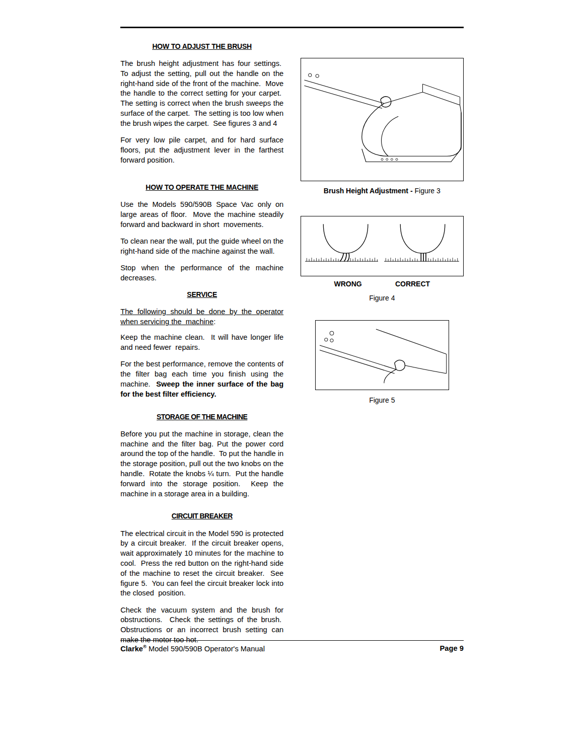HOW TO ADJUST THE BRUSH
The brush height adjustment has four settings. To adjust the setting, pull out the handle on the right-hand side of the front of the machine. Move the handle to the correct setting for your carpet. The setting is correct when the brush sweeps the surface of the carpet. The setting is too low when the brush wipes the carpet. See figures 3 and 4
For very low pile carpet, and for hard surface floors, put the adjustment lever in the farthest forward position.
HOW TO OPERATE THE MACHINE
Use the Models 590/590B Space Vac only on large areas of floor. Move the machine steadily forward and backward in short movements.
To clean near the wall, put the guide wheel on the right-hand side of the machine against the wall.
Stop when the performance of the machine decreases.
SERVICE
The following should be done by the operator when servicing the machine:
Keep the machine clean. It will have longer life and need fewer repairs.
For the best performance, remove the contents of the filter bag each time you finish using the machine. Sweep the inner surface of the bag for the best filter efficiency.
STORAGE OF THE MACHINE
Before you put the machine in storage, clean the machine and the filter bag. Put the power cord around the top of the handle. To put the handle in the storage position, pull out the two knobs on the handle. Rotate the knobs ¼ turn. Put the handle forward into the storage position. Keep the machine in a storage area in a building.
CIRCUIT BREAKER
The electrical circuit in the Model 590 is protected by a circuit breaker. If the circuit breaker opens, wait approximately 10 minutes for the machine to cool. Press the red button on the right-hand side of the machine to reset the circuit breaker. See figure 5. You can feel the circuit breaker lock into the closed position.
Check the vacuum system and the brush for obstructions. Check the settings of the brush. Obstructions or an incorrect brush setting can make the motor too hot.
Brush Height Adjustment - Figure 3
WRONG CORRECT
Figure 4
Figure 5
Clarke® Model 590/590B Operator's Manual
Page 9